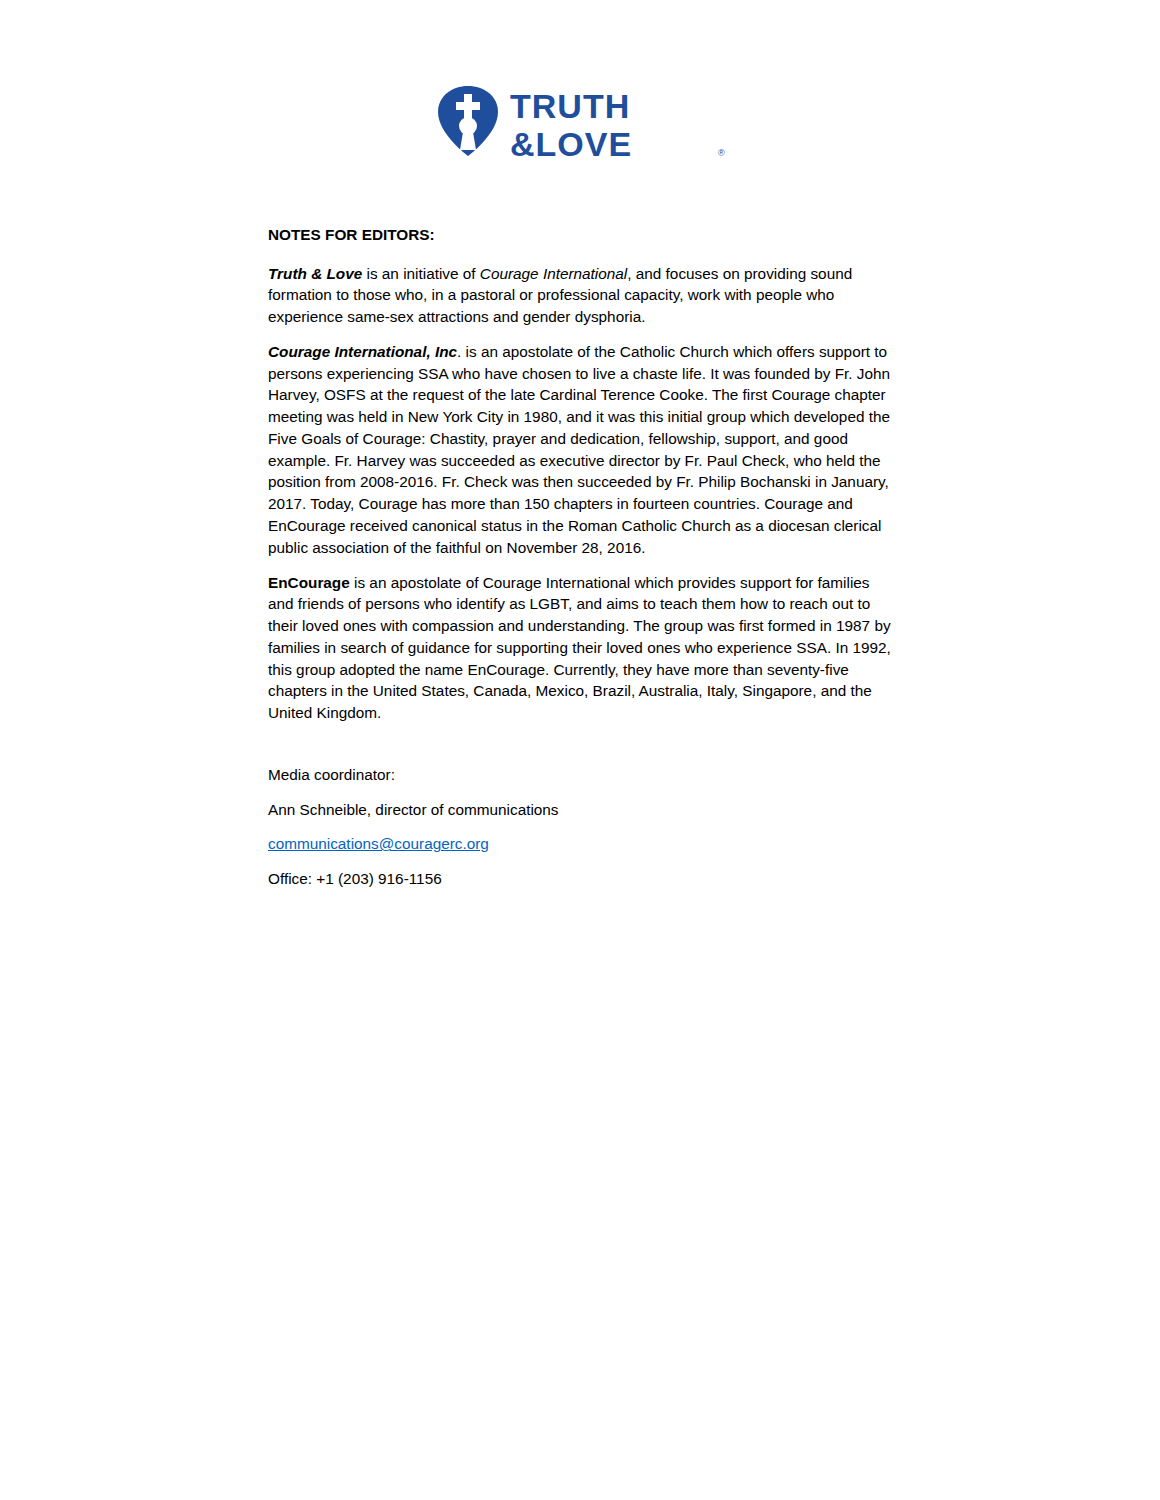TRUTH &LOVE ®
NOTES FOR EDITORS:
Truth & Love is an initiative of Courage International, and focuses on providing sound formation to those who, in a pastoral or professional capacity, work with people who experience same-sex attractions and gender dysphoria.
Courage International, Inc. is an apostolate of the Catholic Church which offers support to persons experiencing SSA who have chosen to live a chaste life. It was founded by Fr. John Harvey, OSFS at the request of the late Cardinal Terence Cooke. The first Courage chapter meeting was held in New York City in 1980, and it was this initial group which developed the Five Goals of Courage: Chastity, prayer and dedication, fellowship, support, and good example. Fr. Harvey was succeeded as executive director by Fr. Paul Check, who held the position from 2008-2016. Fr. Check was then succeeded by Fr. Philip Bochanski in January, 2017. Today, Courage has more than 150 chapters in fourteen countries. Courage and EnCourage received canonical status in the Roman Catholic Church as a diocesan clerical public association of the faithful on November 28, 2016.
EnCourage is an apostolate of Courage International which provides support for families and friends of persons who identify as LGBT, and aims to teach them how to reach out to their loved ones with compassion and understanding. The group was first formed in 1987 by families in search of guidance for supporting their loved ones who experience SSA. In 1992, this group adopted the name EnCourage. Currently, they have more than seventy-five chapters in the United States, Canada, Mexico, Brazil, Australia, Italy, Singapore, and the United Kingdom.
Media coordinator:
Ann Schneible, director of communications
communications@couragerc.org
Office: +1 (203) 916-1156